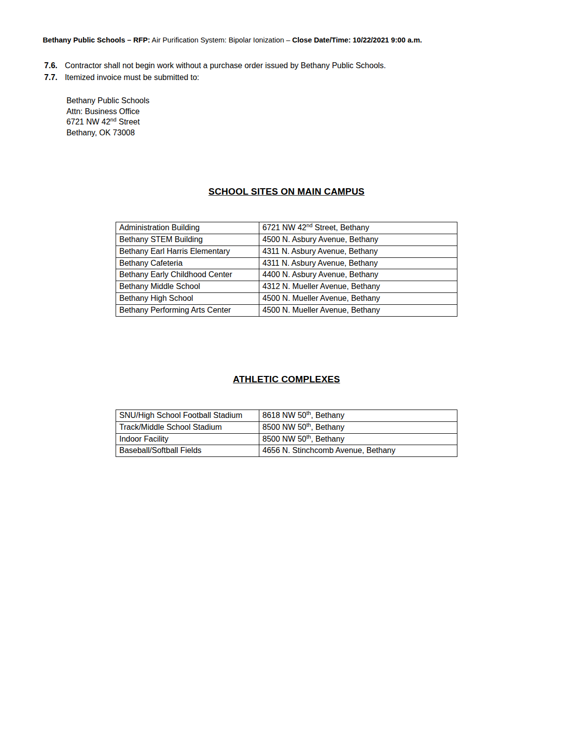Bethany Public Schools – RFP: Air Purification System: Bipolar Ionization – Close Date/Time: 10/22/2021 9:00 a.m.
7.6. Contractor shall not begin work without a purchase order issued by Bethany Public Schools.
7.7. Itemized invoice must be submitted to:
Bethany Public Schools
Attn: Business Office
6721 NW 42nd Street
Bethany, OK 73008
SCHOOL SITES ON MAIN CAMPUS
| Administration Building | 6721 NW 42 nd Street, Bethany |
| Bethany STEM Building | 4500 N. Asbury Avenue, Bethany |
| Bethany Earl Harris Elementary | 4311 N. Asbury Avenue, Bethany |
| Bethany Cafeteria | 4311 N. Asbury Avenue, Bethany |
| Bethany Early Childhood Center | 4400 N. Asbury Avenue, Bethany |
| Bethany Middle School | 4312 N. Mueller Avenue, Bethany |
| Bethany High School | 4500 N. Mueller Avenue, Bethany |
| Bethany Performing Arts Center | 4500 N. Mueller Avenue, Bethany |
ATHLETIC COMPLEXES
| SNU/High School Football Stadium | 8618 NW 50 th , Bethany |
| Track/Middle School Stadium | 8500 NW 50 th , Bethany |
| Indoor Facility | 8500 NW 50 th , Bethany |
| Baseball/Softball Fields | 4656 N. Stinchcomb Avenue, Bethany |